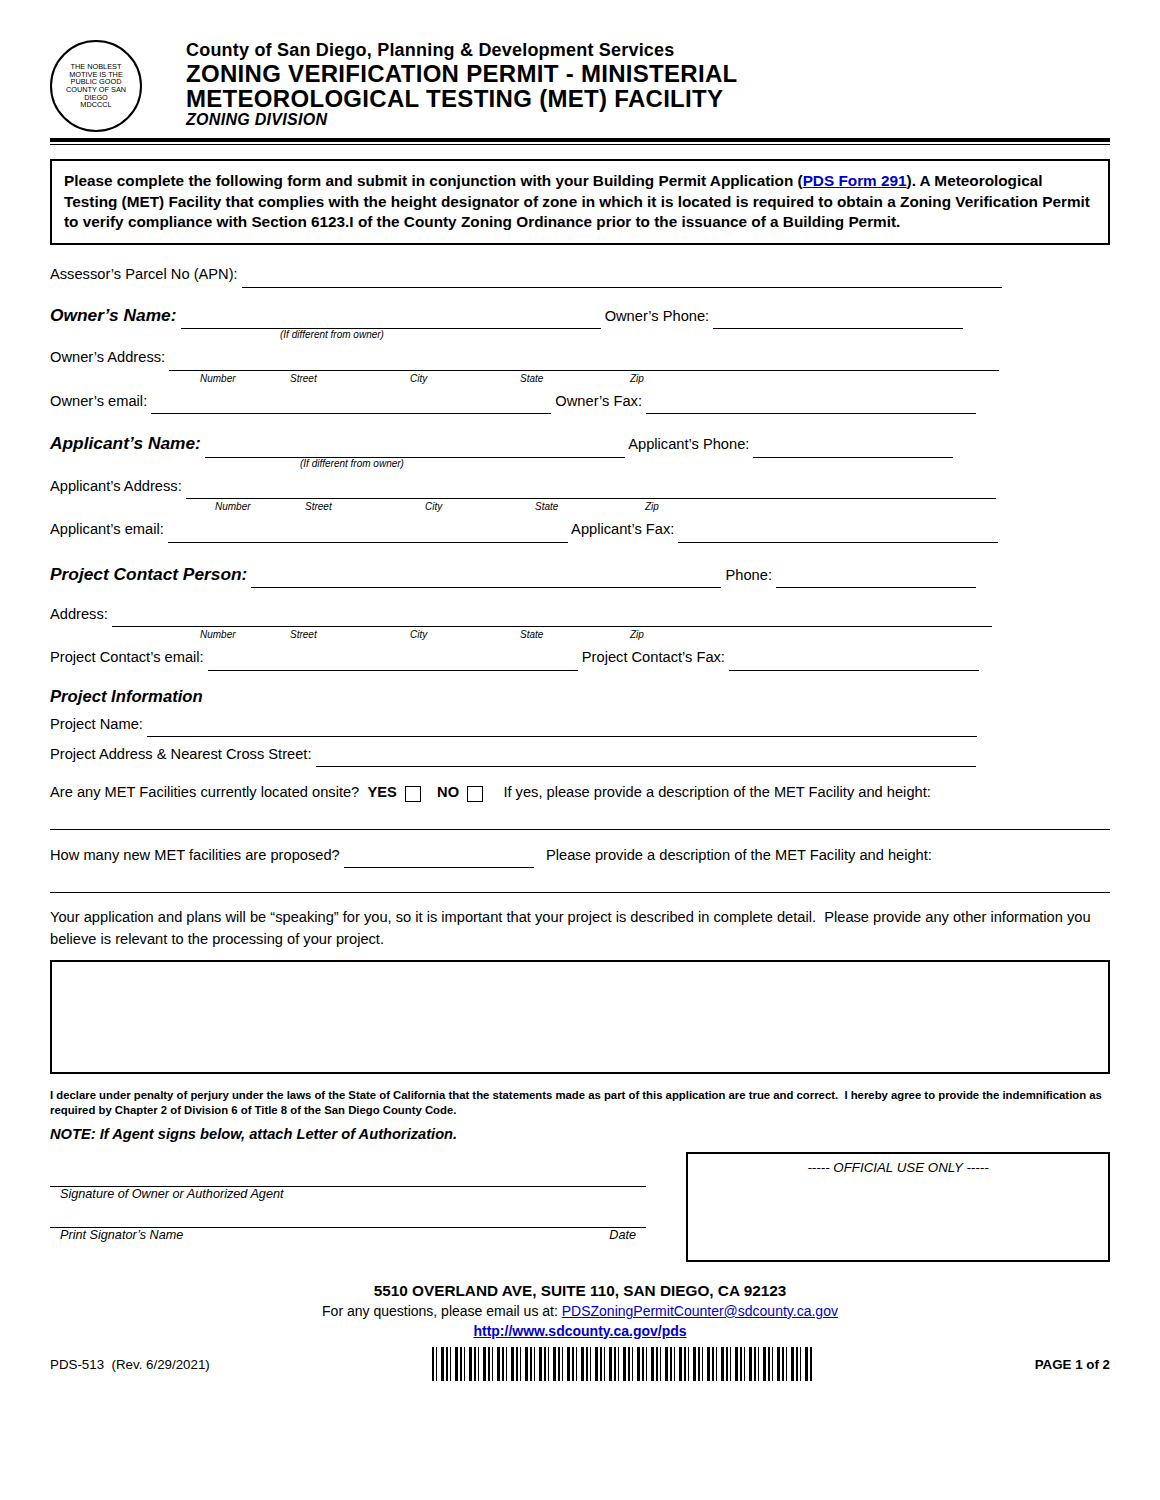THE NOBLEST MOTIVE IS THE PUBLIC GOOD
COUNTY OF SAN DIEGO
MDCCCL
County of San Diego, Planning & Development Services
ZONING VERIFICATION PERMIT - MINISTERIAL
METEOROLOGICAL TESTING (MET) FACILITY
ZONING DIVISION
Please complete the following form and submit in conjunction with your Building Permit Application (PDS Form 291). A Meteorological Testing (MET) Facility that complies with the height designator of zone in which it is located is required to obtain a Zoning Verification Permit to verify compliance with Section 6123.I of the County Zoning Ordinance prior to the issuance of a Building Permit.
Assessor’s Parcel No (APN):
Owner’s Name: Owner’s Phone:
(If different from owner)
Owner’s Address:
Number Street City State Zip
Owner’s email: Owner’s Fax:
Applicant’s Name: Applicant’s Phone:
(If different from owner)
Applicant’s Address:
Number Street City State Zip
Applicant’s email: Applicant’s Fax:
Project Contact Person: Phone:
Address:
Number Street City State Zip
Project Contact’s email: Project Contact’s Fax:
Project Information
Project Name:
Project Address & Nearest Cross Street:
Are any MET Facilities currently located onsite? YES NO If yes, please provide a description of the MET Facility and height:
How many new MET facilities are proposed? Please provide a description of the MET Facility and height:
Your application and plans will be “speaking” for you, so it is important that your project is described in complete detail. Please provide any other information you believe is relevant to the processing of your project.
I declare under penalty of perjury under the laws of the State of California that the statements made as part of this application are true and correct. I hereby agree to provide the indemnification as required by Chapter 2 of Division 6 of Title 8 of the San Diego County Code.
NOTE: If Agent signs below, attach Letter of Authorization.
Signature of Owner or Authorized Agent
Print Signator’s Name Date
----- OFFICIAL USE ONLY -----
5510 OVERLAND AVE, SUITE 110, SAN DIEGO, CA 92123
For any questions, please email us at: PDSZoningPermitCounter@sdcounty.ca.gov
http://www.sdcounty.ca.gov/pds
PDS-513 (Rev. 6/29/2021)
PAGE 1 of 2